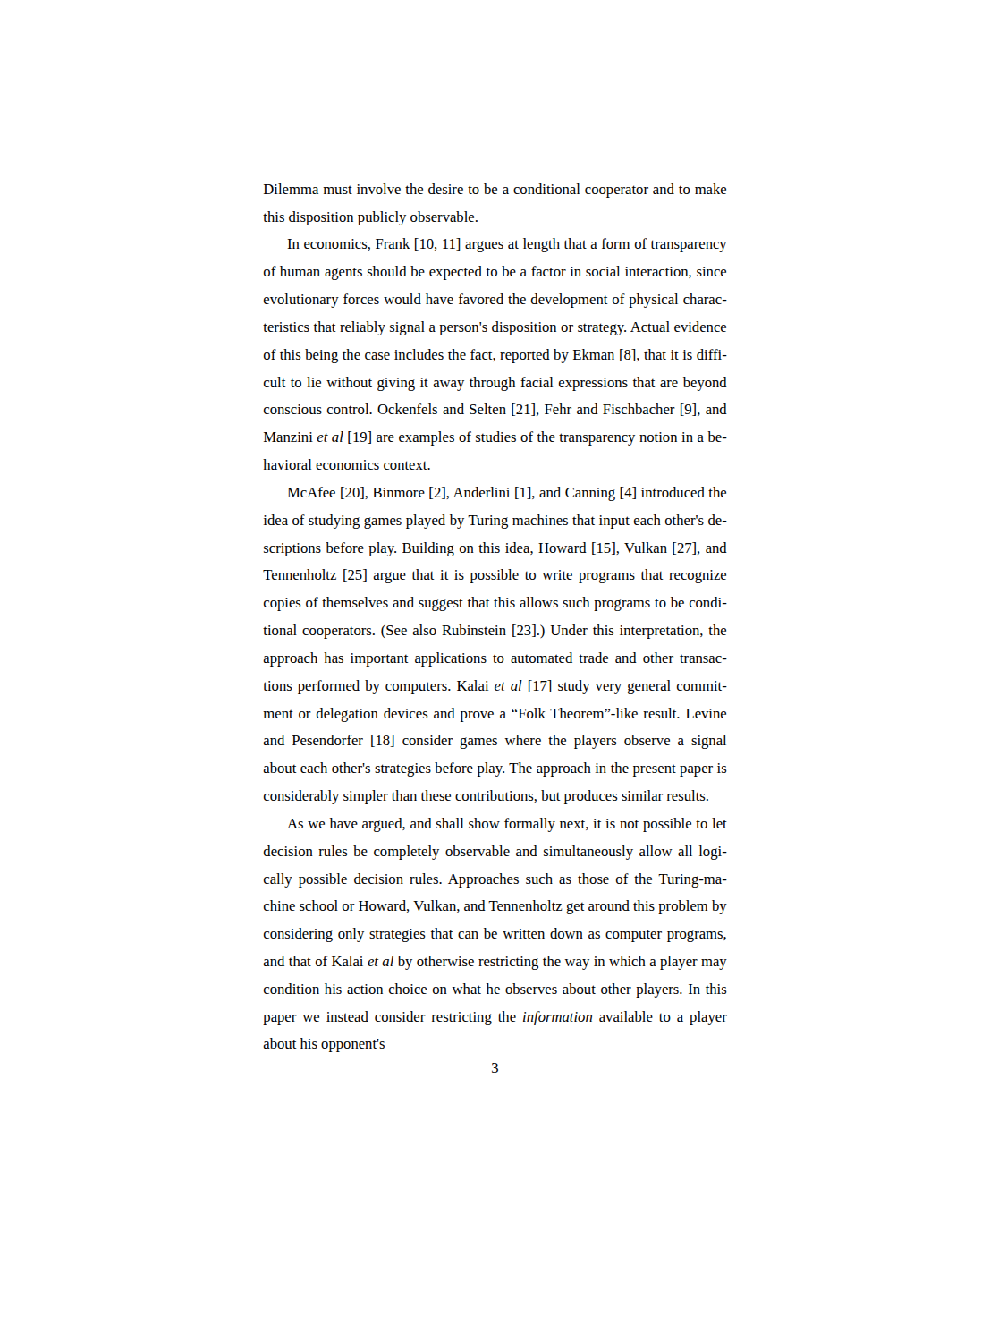Dilemma must involve the desire to be a conditional cooperator and to make this disposition publicly observable.
In economics, Frank [10, 11] argues at length that a form of transparency of human agents should be expected to be a factor in social interaction, since evolutionary forces would have favored the development of physical characteristics that reliably signal a person's disposition or strategy. Actual evidence of this being the case includes the fact, reported by Ekman [8], that it is difficult to lie without giving it away through facial expressions that are beyond conscious control. Ockenfels and Selten [21], Fehr and Fischbacher [9], and Manzini et al [19] are examples of studies of the transparency notion in a behavioral economics context.
McAfee [20], Binmore [2], Anderlini [1], and Canning [4] introduced the idea of studying games played by Turing machines that input each other's descriptions before play. Building on this idea, Howard [15], Vulkan [27], and Tennenholtz [25] argue that it is possible to write programs that recognize copies of themselves and suggest that this allows such programs to be conditional cooperators. (See also Rubinstein [23].) Under this interpretation, the approach has important applications to automated trade and other transactions performed by computers. Kalai et al [17] study very general commitment or delegation devices and prove a “Folk Theorem”-like result. Levine and Pesendorfer [18] consider games where the players observe a signal about each other's strategies before play. The approach in the present paper is considerably simpler than these contributions, but produces similar results.
As we have argued, and shall show formally next, it is not possible to let decision rules be completely observable and simultaneously allow all logically possible decision rules. Approaches such as those of the Turing-machine school or Howard, Vulkan, and Tennenholtz get around this problem by considering only strategies that can be written down as computer programs, and that of Kalai et al by otherwise restricting the way in which a player may condition his action choice on what he observes about other players. In this paper we instead consider restricting the information available to a player about his opponent's
3